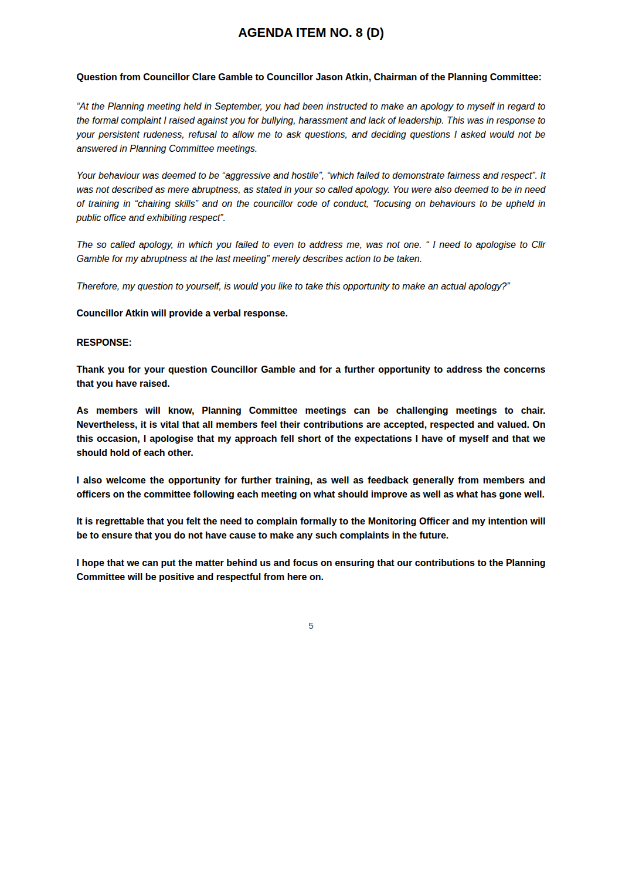AGENDA ITEM NO. 8 (D)
Question from Councillor Clare Gamble to Councillor Jason Atkin, Chairman of the Planning Committee:
“At the Planning meeting held in September, you had been instructed to make an apology to myself in regard to the formal complaint I raised against you for bullying, harassment and lack of leadership. This was in response to your persistent rudeness, refusal to allow me to ask questions, and deciding questions I asked would not be answered in Planning Committee meetings.
Your behaviour was deemed to be “aggressive and hostile”, “which failed to demonstrate fairness and respect”. It was not described as mere abruptness, as stated in your so called apology. You were also deemed to be in need of training in “chairing skills” and on the councillor code of conduct, “focusing on behaviours to be upheld in public office and exhibiting respect”.
The so called apology, in which you failed to even to address me, was not one. “ I need to apologise to Cllr Gamble for my abruptness at the last meeting” merely describes action to be taken.
Therefore, my question to yourself, is would you like to take this opportunity to make an actual apology?”
Councillor Atkin will provide a verbal response.
RESPONSE:
Thank you for your question Councillor Gamble and for a further opportunity to address the concerns that you have raised.
As members will know, Planning Committee meetings can be challenging meetings to chair. Nevertheless, it is vital that all members feel their contributions are accepted, respected and valued. On this occasion, I apologise that my approach fell short of the expectations I have of myself and that we should hold of each other.
I also welcome the opportunity for further training, as well as feedback generally from members and officers on the committee following each meeting on what should improve as well as what has gone well.
It is regrettable that you felt the need to complain formally to the Monitoring Officer and my intention will be to ensure that you do not have cause to make any such complaints in the future.
I hope that we can put the matter behind us and focus on ensuring that our contributions to the Planning Committee will be positive and respectful from here on.
5